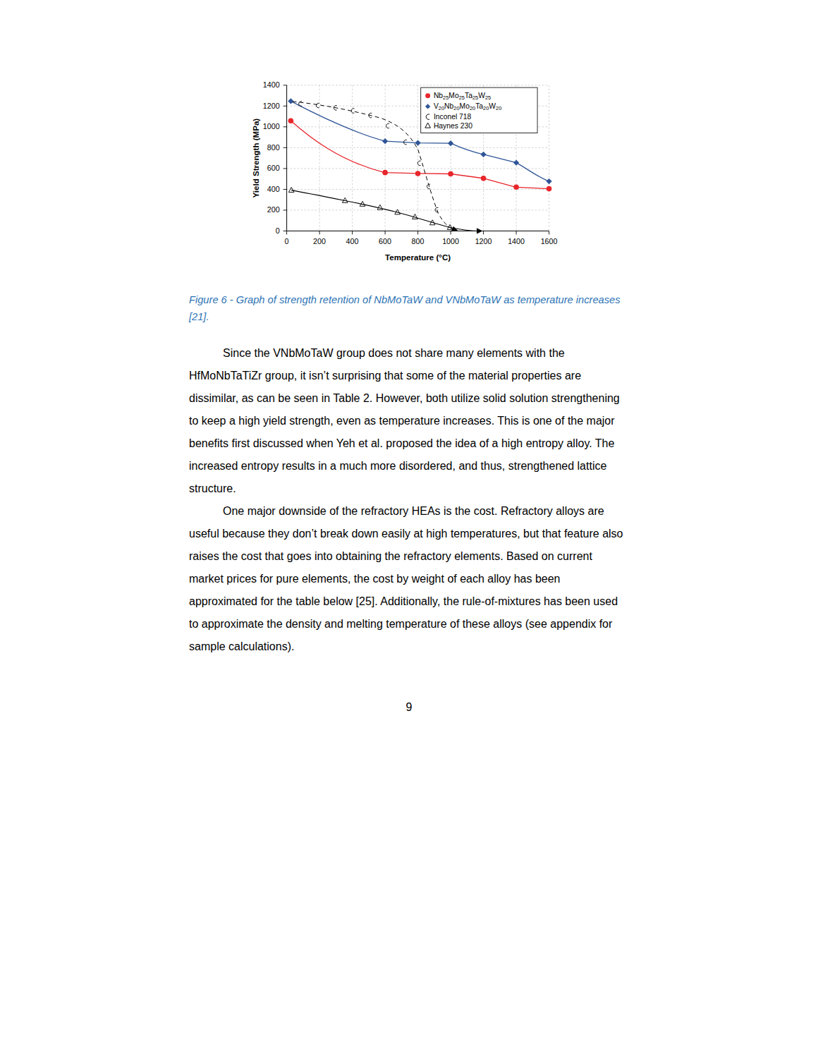y mapping: 0 -> 280 ; 1400 -> 30 => y = 280 - (val/1400)*250 0 200 400 600 800 1000 1200 1400 0 200 400 600 800 1000 1200 1400 1600 Temperature (°C) Yield Strength (MPa) Nb25Mo25Ta25W25 V20Nb20Mo20Ta20W20 Inconel 718 Haynes 230
Figure 6 - Graph of strength retention of NbMoTaW and VNbMoTaW as temperature increases [21].
Since the VNbMoTaW group does not share many elements with the HfMoNbTaTiZr group, it isn’t surprising that some of the material properties are dissimilar, as can be seen in Table 2. However, both utilize solid solution strengthening to keep a high yield strength, even as temperature increases. This is one of the major benefits first discussed when Yeh et al. proposed the idea of a high entropy alloy. The increased entropy results in a much more disordered, and thus, strengthened lattice structure.
One major downside of the refractory HEAs is the cost. Refractory alloys are useful because they don’t break down easily at high temperatures, but that feature also raises the cost that goes into obtaining the refractory elements. Based on current market prices for pure elements, the cost by weight of each alloy has been approximated for the table below [25]. Additionally, the rule-of-mixtures has been used to approximate the density and melting temperature of these alloys (see appendix for sample calculations).
9